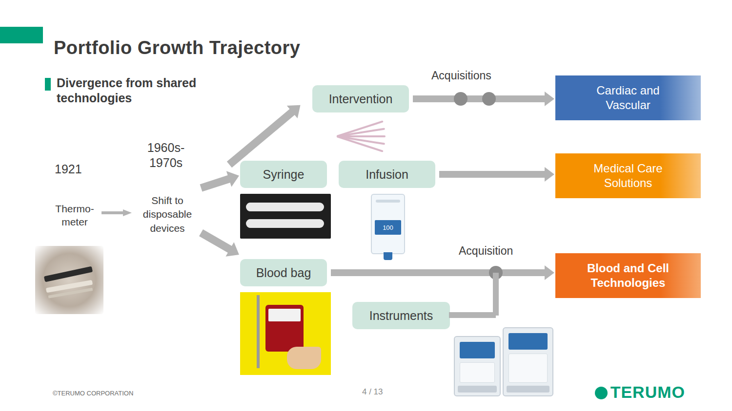Portfolio Growth Trajectory
Divergence from shared technologies
1921
1960s-
1970s
Thermo-
meter
Shift to disposable devices
Intervention
Syringe
Infusion
Blood bag
Instruments
100
Acquisitions
Acquisition
Cardiac and
Vascular
Medical Care
Solutions
Blood and Cell
Technologies
©TERUMO CORPORATION
4 / 13
TERUMO